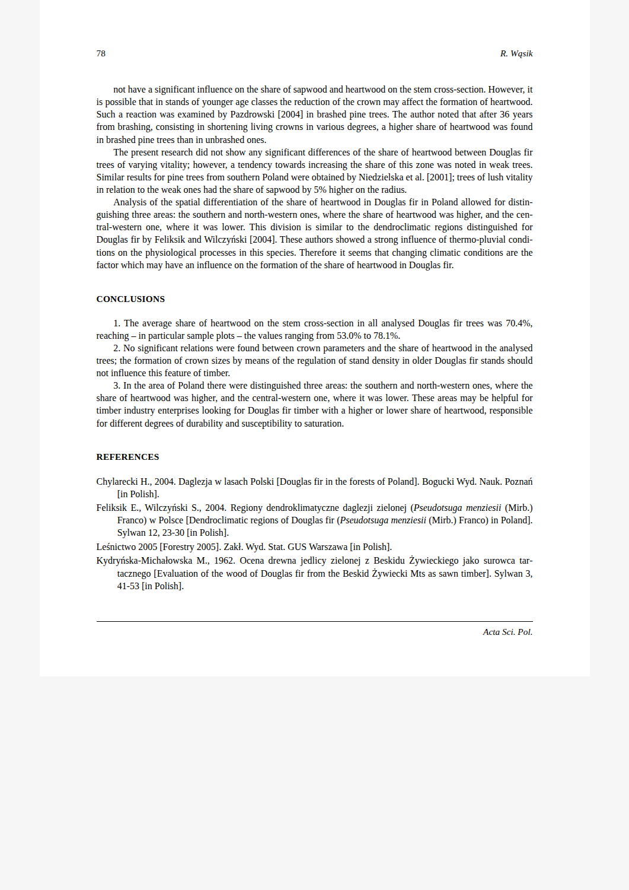78 R. Wąsik
not have a significant influence on the share of sapwood and heartwood on the stem cross-section. However, it is possible that in stands of younger age classes the reduction of the crown may affect the formation of heartwood. Such a reaction was examined by Pazdrowski [2004] in brashed pine trees. The author noted that after 36 years from brashing, consisting in shortening living crowns in various degrees, a higher share of heartwood was found in brashed pine trees than in unbrashed ones.
The present research did not show any significant differences of the share of heartwood between Douglas fir trees of varying vitality; however, a tendency towards increasing the share of this zone was noted in weak trees. Similar results for pine trees from southern Poland were obtained by Niedzielska et al. [2001]; trees of lush vitality in relation to the weak ones had the share of sapwood by 5% higher on the radius.
Analysis of the spatial differentiation of the share of heartwood in Douglas fir in Poland allowed for distinguishing three areas: the southern and north-western ones, where the share of heartwood was higher, and the central-western one, where it was lower. This division is similar to the dendroclimatic regions distinguished for Douglas fir by Feliksik and Wilczyński [2004]. These authors showed a strong influence of thermo-pluvial conditions on the physiological processes in this species. Therefore it seems that changing climatic conditions are the factor which may have an influence on the formation of the share of heartwood in Douglas fir.
CONCLUSIONS
1. The average share of heartwood on the stem cross-section in all analysed Douglas fir trees was 70.4%, reaching – in particular sample plots – the values ranging from 53.0% to 78.1%.
2. No significant relations were found between crown parameters and the share of heartwood in the analysed trees; the formation of crown sizes by means of the regulation of stand density in older Douglas fir stands should not influence this feature of timber.
3. In the area of Poland there were distinguished three areas: the southern and north-western ones, where the share of heartwood was higher, and the central-western one, where it was lower. These areas may be helpful for timber industry enterprises looking for Douglas fir timber with a higher or lower share of heartwood, responsible for different degrees of durability and susceptibility to saturation.
REFERENCES
Chylarecki H., 2004. Daglezja w lasach Polski [Douglas fir in the forests of Poland]. Bogucki Wyd. Nauk. Poznań [in Polish].
Feliksik E., Wilczyński S., 2004. Regiony dendroklimatyczne daglezji zielonej (Pseudotsuga menziesii (Mirb.) Franco) w Polsce [Dendroclimatic regions of Douglas fir (Pseudotsuga menziesii (Mirb.) Franco) in Poland]. Sylwan 12, 23-30 [in Polish].
Leśnictwo 2005 [Forestry 2005]. Zakł. Wyd. Stat. GUS Warszawa [in Polish].
Kydryńska-Michałowska M., 1962. Ocena drewna jedlicy zielonej z Beskidu Żywieckiego jako surowca tartacznego [Evaluation of the wood of Douglas fir from the Beskid Żywiecki Mts as sawn timber]. Sylwan 3, 41-53 [in Polish].
Acta Sci. Pol.